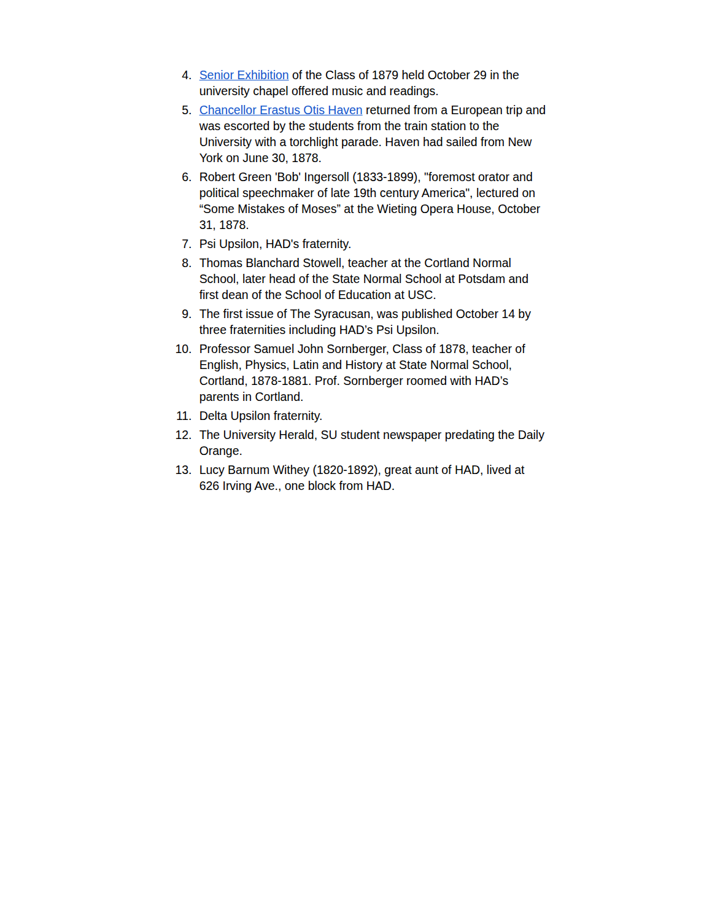Senior Exhibition of the Class of 1879 held October 29 in the university chapel offered music and readings.
Chancellor Erastus Otis Haven returned from a European trip and was escorted by the students from the train station to the University with a torchlight parade. Haven had sailed from New York on June 30, 1878.
Robert Green 'Bob' Ingersoll (1833-1899), "foremost orator and political speechmaker of late 19th century America", lectured on “Some Mistakes of Moses” at the Wieting Opera House, October 31, 1878.
Psi Upsilon, HAD's fraternity.
Thomas Blanchard Stowell, teacher at the Cortland Normal School, later head of the State Normal School at Potsdam and first dean of the School of Education at USC.
The first issue of The Syracusan, was published October 14 by three fraternities including HAD’s Psi Upsilon.
Professor Samuel John Sornberger, Class of 1878, teacher of English, Physics, Latin and History at State Normal School, Cortland, 1878-1881. Prof. Sornberger roomed with HAD’s parents in Cortland.
Delta Upsilon fraternity.
The University Herald, SU student newspaper predating the Daily Orange.
Lucy Barnum Withey (1820-1892), great aunt of HAD, lived at 626 Irving Ave., one block from HAD.